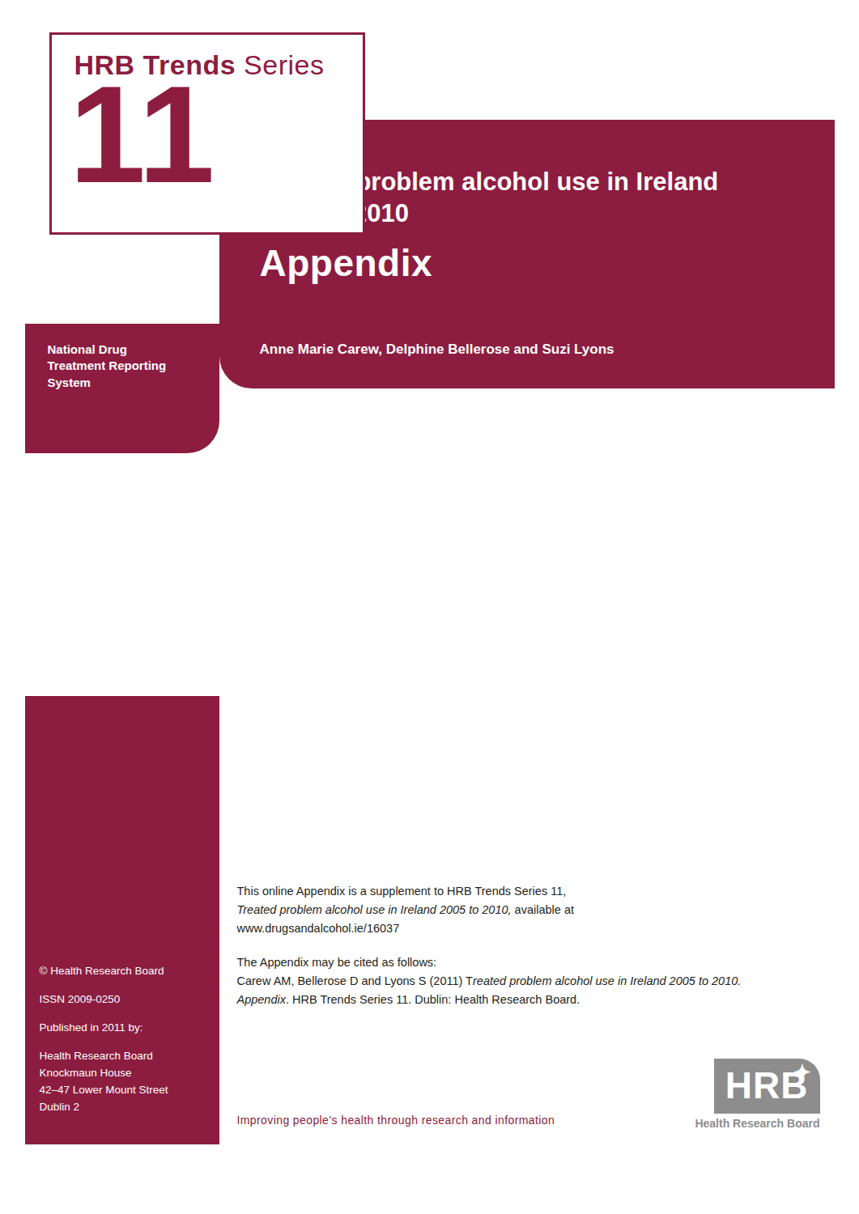Treated problem alcohol use in Ireland
2005 to 2010
Appendix
Anne Marie Carew, Delphine Bellerose and Suzi Lyons
National Drug
Treatment Reporting
System
HRB Trends Series
11
© Health Research Board
ISSN 2009-0250
Published in 2011 by:
Health Research Board
Knockmaun House
42–47 Lower Mount Street
Dublin 2
This online Appendix is a supplement to HRB Trends Series 11,
Treated problem alcohol use in Ireland 2005 to 2010, available at
www.drugsandalcohol.ie/16037
The Appendix may be cited as follows:
Carew AM, Bellerose D and Lyons S (2011) Treated problem alcohol use in Ireland 2005 to 2010. Appendix. HRB Trends Series 11. Dublin: Health Research Board.
Improving people’s health through research and information
HRB✦ Health Research Board